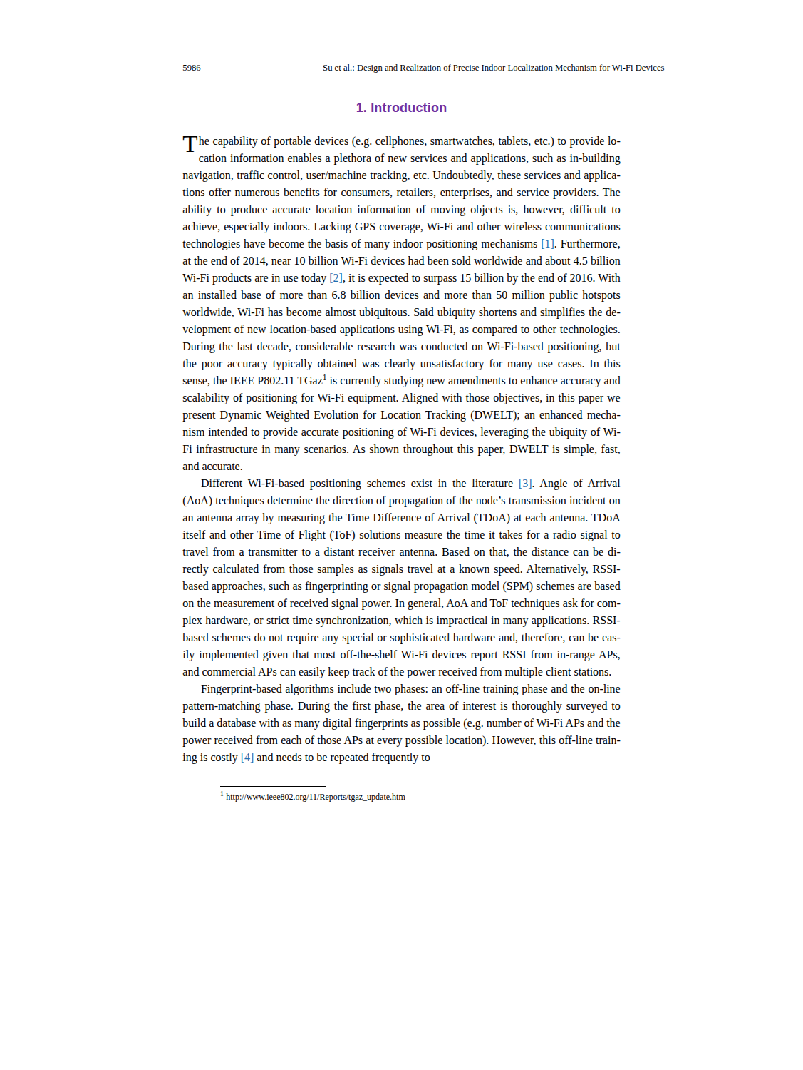5986 Su et al.: Design and Realization of Precise Indoor Localization Mechanism for Wi-Fi Devices
1. Introduction
The capability of portable devices (e.g. cellphones, smartwatches, tablets, etc.) to provide location information enables a plethora of new services and applications, such as in-building navigation, traffic control, user/machine tracking, etc. Undoubtedly, these services and applications offer numerous benefits for consumers, retailers, enterprises, and service providers. The ability to produce accurate location information of moving objects is, however, difficult to achieve, especially indoors. Lacking GPS coverage, Wi-Fi and other wireless communications technologies have become the basis of many indoor positioning mechanisms [1]. Furthermore, at the end of 2014, near 10 billion Wi-Fi devices had been sold worldwide and about 4.5 billion Wi-Fi products are in use today [2], it is expected to surpass 15 billion by the end of 2016. With an installed base of more than 6.8 billion devices and more than 50 million public hotspots worldwide, Wi-Fi has become almost ubiquitous. Said ubiquity shortens and simplifies the development of new location-based applications using Wi-Fi, as compared to other technologies. During the last decade, considerable research was conducted on Wi-Fi-based positioning, but the poor accuracy typically obtained was clearly unsatisfactory for many use cases. In this sense, the IEEE P802.11 TGaz1 is currently studying new amendments to enhance accuracy and scalability of positioning for Wi-Fi equipment. Aligned with those objectives, in this paper we present Dynamic Weighted Evolution for Location Tracking (DWELT); an enhanced mechanism intended to provide accurate positioning of Wi-Fi devices, leveraging the ubiquity of Wi-Fi infrastructure in many scenarios. As shown throughout this paper, DWELT is simple, fast, and accurate.
Different Wi-Fi-based positioning schemes exist in the literature [3]. Angle of Arrival (AoA) techniques determine the direction of propagation of the node’s transmission incident on an antenna array by measuring the Time Difference of Arrival (TDoA) at each antenna. TDoA itself and other Time of Flight (ToF) solutions measure the time it takes for a radio signal to travel from a transmitter to a distant receiver antenna. Based on that, the distance can be directly calculated from those samples as signals travel at a known speed. Alternatively, RSSI-based approaches, such as fingerprinting or signal propagation model (SPM) schemes are based on the measurement of received signal power. In general, AoA and ToF techniques ask for complex hardware, or strict time synchronization, which is impractical in many applications. RSSI-based schemes do not require any special or sophisticated hardware and, therefore, can be easily implemented given that most off-the-shelf Wi-Fi devices report RSSI from in-range APs, and commercial APs can easily keep track of the power received from multiple client stations.
Fingerprint-based algorithms include two phases: an off-line training phase and the on-line pattern-matching phase. During the first phase, the area of interest is thoroughly surveyed to build a database with as many digital fingerprints as possible (e.g. number of Wi-Fi APs and the power received from each of those APs at every possible location). However, this off-line training is costly [4] and needs to be repeated frequently to
1http://www.ieee802.org/11/Reports/tgaz_update.htm